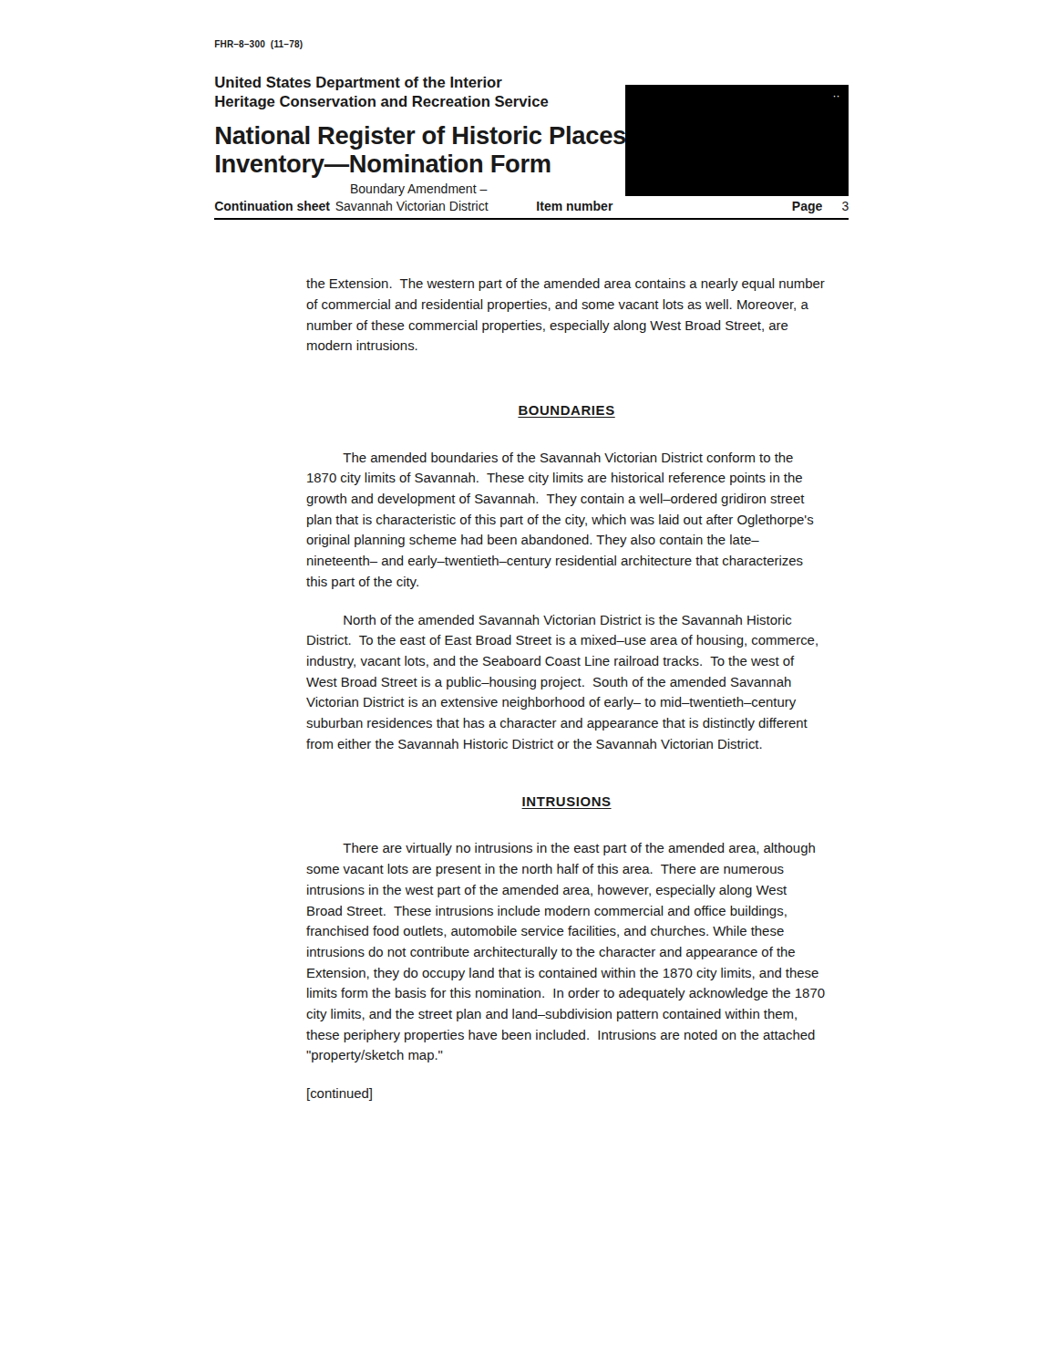FHR–8–300 (11–78)
··
United States Department of the Interior
Heritage Conservation and Recreation Service
National Register of Historic Places
Inventory—Nomination Form
Boundary Amendment –
Continuation sheet Savannah Victorian District Item number Page 3
the Extension. The western part of the amended area contains a nearly equal number of commercial and residential properties, and some vacant lots as well. Moreover, a number of these commercial properties, especially along West Broad Street, are modern intrusions.
BOUNDARIES
The amended boundaries of the Savannah Victorian District conform to the 1870 city limits of Savannah. These city limits are historical reference points in the growth and development of Savannah. They contain a well–ordered gridiron street plan that is characteristic of this part of the city, which was laid out after Oglethorpe's original planning scheme had been abandoned. They also contain the late–nineteenth– and early–twentieth–century residential architecture that characterizes this part of the city.
North of the amended Savannah Victorian District is the Savannah Historic District. To the east of East Broad Street is a mixed–use area of housing, commerce, industry, vacant lots, and the Seaboard Coast Line railroad tracks. To the west of West Broad Street is a public–housing project. South of the amended Savannah Victorian District is an extensive neighborhood of early– to mid–twentieth–century suburban residences that has a character and appearance that is distinctly different from either the Savannah Historic District or the Savannah Victorian District.
INTRUSIONS
There are virtually no intrusions in the east part of the amended area, although some vacant lots are present in the north half of this area. There are numerous intrusions in the west part of the amended area, however, especially along West Broad Street. These intrusions include modern commercial and office buildings, franchised food outlets, automobile service facilities, and churches. While these intrusions do not contribute architecturally to the character and appearance of the Extension, they do occupy land that is contained within the 1870 city limits, and these limits form the basis for this nomination. In order to adequately acknowledge the 1870 city limits, and the street plan and land–subdivision pattern contained within them, these periphery properties have been included. Intrusions are noted on the attached "property/sketch map."
[continued]